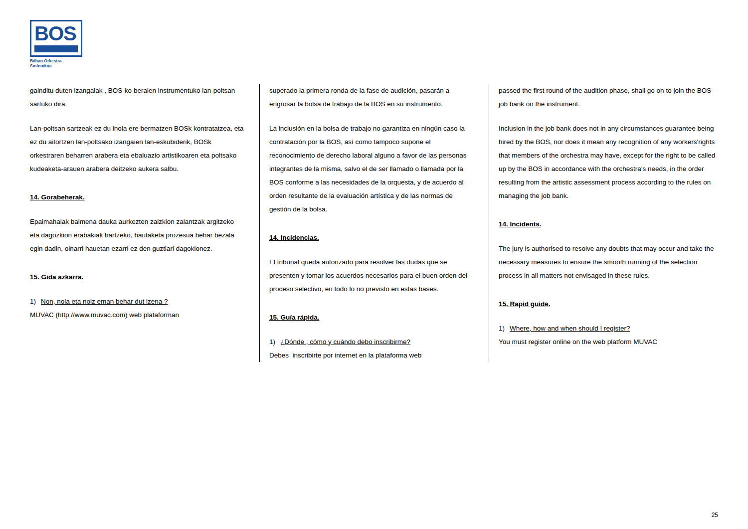BOS
Bilbao Orkestra
Sinfonikoa
gainditu duten izangaiak , BOS-ko beraien instrumentuko lan-poltsan sartuko dira.
Lan-poltsan sartzeak ez du inola ere bermatzen BOSk kontratatzea, eta ez du aitortzen lan-poltsako izangaien lan-eskubiderik, BOSk orkestraren beharren arabera eta ebaluazio artistikoaren eta poltsako kudeaketa-arauen arabera deitzeko aukera salbu.
14. Gorabeherak.
Epaimahaiak baimena dauka aurkezten zaizkion zalantzak argitzeko eta dagozkion erabakiak hartzeko, hautaketa prozesua behar bezala egin dadin, oinarri hauetan ezarri ez den guztiari dagokionez.
15. Gida azkarra.
1) Non, nola eta noiz eman behar dut izena ?
MUVAC (http://www.muvac.com) web plataforman
superado la primera ronda de la fase de audición, pasarán a engrosar la bolsa de trabajo de la BOS en su instrumento.
La inclusión en la bolsa de trabajo no garantiza en ningún caso la contratación por la BOS, así como tampoco supone el reconocimiento de derecho laboral alguno a favor de las personas integrantes de la misma, salvo el de ser llamado o llamada por la BOS conforme a las necesidades de la orquesta, y de acuerdo al orden resultante de la evaluación artística y de las normas de gestión de la bolsa.
14. Incidencias.
El tribunal queda autorizado para resolver las dudas que se presenten y tomar los acuerdos necesarios para el buen orden del proceso selectivo, en todo lo no previsto en estas bases.
15. Guía rápida.
1)¿Dónde , cómo y cuándo debo inscribirme?
Debes inscribirte por internet en la plataforma web
passed the first round of the audition phase, shall go on to join the BOS job bank on the instrument.
Inclusion in the job bank does not in any circumstances guarantee being hired by the BOS, nor does it mean any recognition of any workers'rights that members of the orchestra may have, except for the right to be called up by the BOS in accordance with the orchestra's needs, in the order resulting from the artistic assessment process according to the rules on managing the job bank.
14. Incidents.
The jury is authorised to resolve any doubts that may occur and take the necessary measures to ensure the smooth running of the selection process in all matters not envisaged in these rules.
15. Rapid guide.
1) Where, how and when should I register?
You must register online on the web platform MUVAC
25